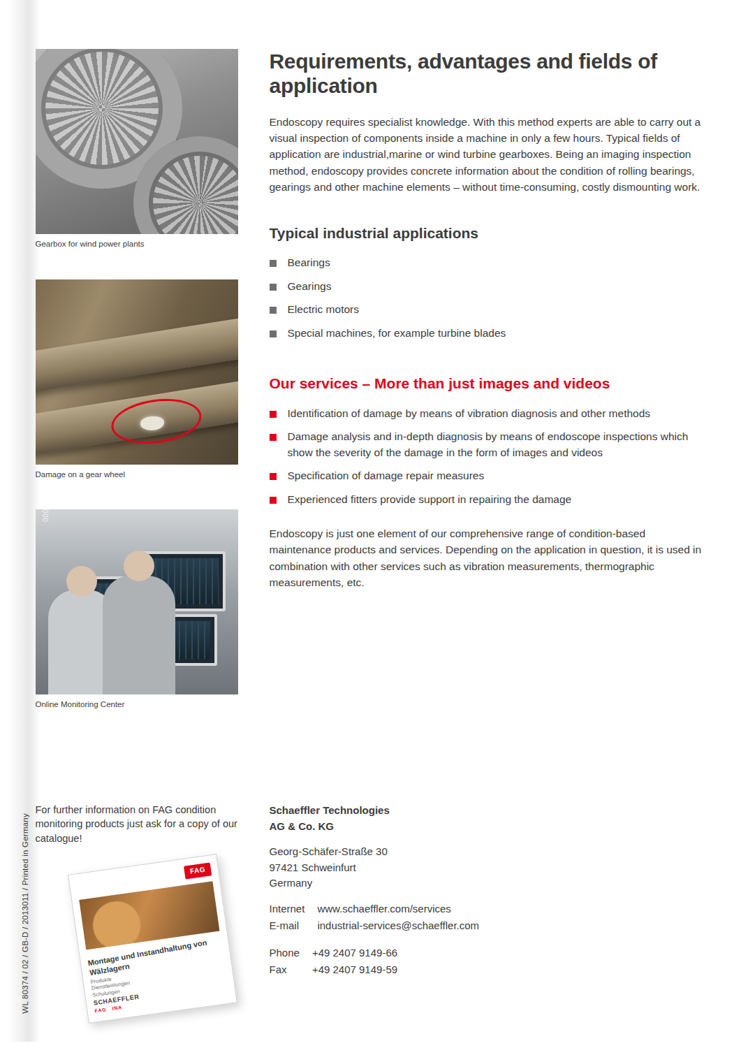WL 80374 / 02 / GB-D / 2013011 / Printed in Germany
Gearbox for wind power plants
Damage on a gear wheel
0000
Online Monitoring Center
Requirements, advantages and fields of application
Endoscopy requires specialist knowledge. With this method experts are able to carry out a visual inspection of components inside a machine in only a few hours. Typical fields of application are industrial,marine or wind turbine gearboxes. Being an imaging inspection method, endoscopy provides concrete information about the condition of rolling bearings, gearings and other machine elements – without time-consuming, costly dismounting work.
Typical industrial applications
Bearings
Gearings
Electric motors
Special machines, for example turbine blades
Our services – More than just images and videos
Identification of damage by means of vibration diagnosis and other methods
Damage analysis and in-depth diagnosis by means of endoscope inspections which show the severity of the damage in the form of images and videos
Specification of damage repair measures
Experienced fitters provide support in repairing the damage
Endoscopy is just one element of our comprehensive range of condition-based maintenance products and services. Depending on the application in question, it is used in combination with other services such as vibration measurements, thermographic measurements, etc.
For further information on FAG condition monitoring products just ask for a copy of our catalogue!
FAG
Montage und Instandhaltung von Wälzlagern
Produkte
Dienstleistungen
Schulungen
SCHAEFFLERFAG INA
Schaeffler Technologies
AG & Co. KG
Georg-Schäfer-Straße 30
97421 Schweinfurt
Germany
| Internet | www.schaeffler.com/services |
| E-mail | industrial-services@schaeffler.com |
| Phone | +49 2407 9149-66 |
| Fax | +49 2407 9149-59 |